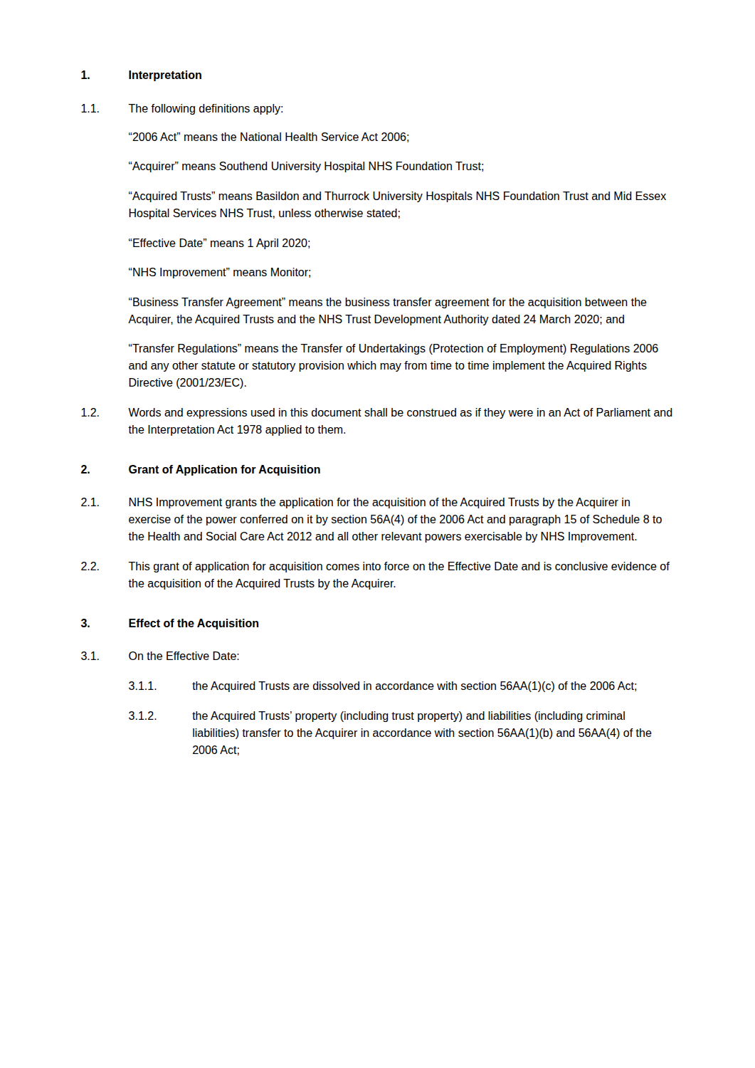1.
Interpretation
1.1.
The following definitions apply:
“2006 Act” means the National Health Service Act 2006;
“Acquirer” means Southend University Hospital NHS Foundation Trust;
“Acquired Trusts” means Basildon and Thurrock University Hospitals NHS Foundation Trust and Mid Essex Hospital Services NHS Trust, unless otherwise stated;
“Effective Date” means 1 April 2020;
“NHS Improvement” means Monitor;
“Business Transfer Agreement” means the business transfer agreement for the acquisition between the Acquirer, the Acquired Trusts and the NHS Trust Development Authority dated 24 March 2020; and
“Transfer Regulations” means the Transfer of Undertakings (Protection of Employment) Regulations 2006 and any other statute or statutory provision which may from time to time implement the Acquired Rights Directive (2001/23/EC).
1.2.
Words and expressions used in this document shall be construed as if they were in an Act of Parliament and the Interpretation Act 1978 applied to them.
2.
Grant of Application for Acquisition
2.1.
NHS Improvement grants the application for the acquisition of the Acquired Trusts by the Acquirer in exercise of the power conferred on it by section 56A(4) of the 2006 Act and paragraph 15 of Schedule 8 to the Health and Social Care Act 2012 and all other relevant powers exercisable by NHS Improvement.
2.2.
This grant of application for acquisition comes into force on the Effective Date and is conclusive evidence of the acquisition of the Acquired Trusts by the Acquirer.
3.
Effect of the Acquisition
3.1.
On the Effective Date:
3.1.1.
the Acquired Trusts are dissolved in accordance with section 56AA(1)(c) of the 2006 Act;
3.1.2.
the Acquired Trusts’ property (including trust property) and liabilities (including criminal liabilities) transfer to the Acquirer in accordance with section 56AA(1)(b) and 56AA(4) of the 2006 Act;